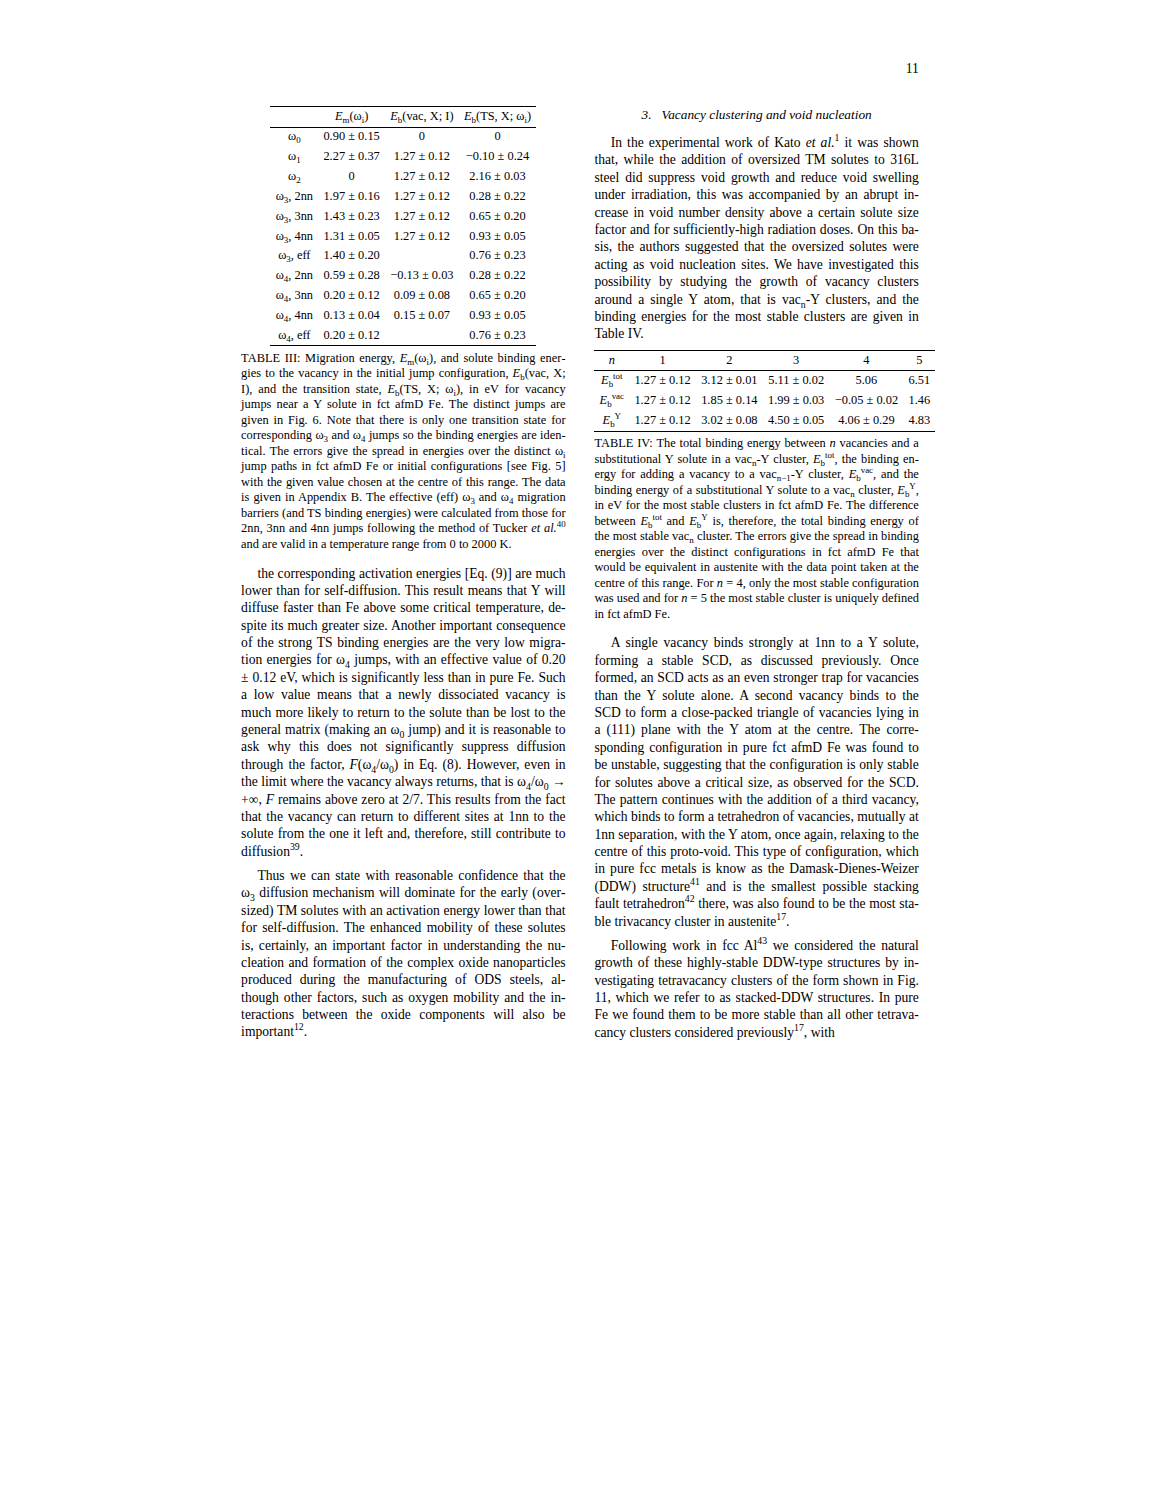11
| | E m (ω i ) | E b (vac, X; I) | E b (TS, X; ω i ) |
| ω 0 | 0.90 ± 0.15 | 0 | 0 |
| ω 1 | 2.27 ± 0.37 | 1.27 ± 0.12 | −0.10 ± 0.24 |
| ω 2 | 0 | 1.27 ± 0.12 | 2.16 ± 0.03 |
| ω 3 , 2nn | 1.97 ± 0.16 | 1.27 ± 0.12 | 0.28 ± 0.22 |
| ω 3 , 3nn | 1.43 ± 0.23 | 1.27 ± 0.12 | 0.65 ± 0.20 |
| ω 3 , 4nn | 1.31 ± 0.05 | 1.27 ± 0.12 | 0.93 ± 0.05 |
| ω 3 , eff | 1.40 ± 0.20 | | 0.76 ± 0.23 |
| ω 4 , 2nn | 0.59 ± 0.28 | −0.13 ± 0.03 | 0.28 ± 0.22 |
| ω 4 , 3nn | 0.20 ± 0.12 | 0.09 ± 0.08 | 0.65 ± 0.20 |
| ω 4 , 4nn | 0.13 ± 0.04 | 0.15 ± 0.07 | 0.93 ± 0.05 |
| ω 4 , eff | 0.20 ± 0.12 | | 0.76 ± 0.23 |
TABLE III: Migration energy, Em(ωi), and solute binding energies to the vacancy in the initial jump configuration, Eb(vac, X; I), and the transition state, Eb(TS, X; ωi), in eV for vacancy jumps near a Y solute in fct afmD Fe. The distinct jumps are given in Fig. 6. Note that there is only one transition state for corresponding ω3 and ω4 jumps so the binding energies are identical. The errors give the spread in energies over the distinct ωi jump paths in fct afmD Fe or initial configurations [see Fig. 5] with the given value chosen at the centre of this range. The data is given in Appendix B. The effective (eff) ω3 and ω4 migration barriers (and TS binding energies) were calculated from those for 2nn, 3nn and 4nn jumps following the method of Tucker et al.40 and are valid in a temperature range from 0 to 2000 K.
the corresponding activation energies [Eq. (9)] are much lower than for self-diffusion. This result means that Y will diffuse faster than Fe above some critical temperature, despite its much greater size. Another important consequence of the strong TS binding energies are the very low migration energies for ω4 jumps, with an effective value of 0.20 ± 0.12 eV, which is significantly less than in pure Fe. Such a low value means that a newly dissociated vacancy is much more likely to return to the solute than be lost to the general matrix (making an ω0 jump) and it is reasonable to ask why this does not significantly suppress diffusion through the factor, F(ω4/ω0) in Eq. (8). However, even in the limit where the vacancy always returns, that is ω4/ω0 → +∞, F remains above zero at 2/7. This results from the fact that the vacancy can return to different sites at 1nn to the solute from the one it left and, therefore, still contribute to diffusion39.
Thus we can state with reasonable confidence that the ω3 diffusion mechanism will dominate for the early (oversized) TM solutes with an activation energy lower than that for self-diffusion. The enhanced mobility of these solutes is, certainly, an important factor in understanding the nucleation and formation of the complex oxide nanoparticles produced during the manufacturing of ODS steels, although other factors, such as oxygen mobility and the interactions between the oxide components will also be important12.
3. Vacancy clustering and void nucleation
In the experimental work of Kato et al.1 it was shown that, while the addition of oversized TM solutes to 316L steel did suppress void growth and reduce void swelling under irradiation, this was accompanied by an abrupt increase in void number density above a certain solute size factor and for sufficiently-high radiation doses. On this basis, the authors suggested that the oversized solutes were acting as void nucleation sites. We have investigated this possibility by studying the growth of vacancy clusters around a single Y atom, that is vacn-Y clusters, and the binding energies for the most stable clusters are given in Table IV.
| n | 1 | 2 | 3 | 4 | 5 |
| E b tot | 1.27 ± 0.12 | 3.12 ± 0.01 | 5.11 ± 0.02 | 5.06 | 6.51 |
| E b vac | 1.27 ± 0.12 | 1.85 ± 0.14 | 1.99 ± 0.03 | −0.05 ± 0.02 | 1.46 |
| E b Y | 1.27 ± 0.12 | 3.02 ± 0.08 | 4.50 ± 0.05 | 4.06 ± 0.29 | 4.83 |
TABLE IV: The total binding energy between n vacancies and a substitutional Y solute in a vacn-Y cluster, Ebtot, the binding energy for adding a vacancy to a vacn−1-Y cluster, Ebvac, and the binding energy of a substitutional Y solute to a vacn cluster, EbY, in eV for the most stable clusters in fct afmD Fe. The difference between Ebtot and EbY is, therefore, the total binding energy of the most stable vacn cluster. The errors give the spread in binding energies over the distinct configurations in fct afmD Fe that would be equivalent in austenite with the data point taken at the centre of this range. For n = 4, only the most stable configuration was used and for n = 5 the most stable cluster is uniquely defined in fct afmD Fe.
A single vacancy binds strongly at 1nn to a Y solute, forming a stable SCD, as discussed previously. Once formed, an SCD acts as an even stronger trap for vacancies than the Y solute alone. A second vacancy binds to the SCD to form a close-packed triangle of vacancies lying in a (111) plane with the Y atom at the centre. The corresponding configuration in pure fct afmD Fe was found to be unstable, suggesting that the configuration is only stable for solutes above a critical size, as observed for the SCD. The pattern continues with the addition of a third vacancy, which binds to form a tetrahedron of vacancies, mutually at 1nn separation, with the Y atom, once again, relaxing to the centre of this proto-void. This type of configuration, which in pure fcc metals is know as the Damask-Dienes-Weizer (DDW) structure41 and is the smallest possible stacking fault tetrahedron42 there, was also found to be the most stable trivacancy cluster in austenite17.
Following work in fcc Al43 we considered the natural growth of these highly-stable DDW-type structures by investigating tetravacancy clusters of the form shown in Fig. 11, which we refer to as stacked-DDW structures. In pure Fe we found them to be more stable than all other tetravacancy clusters considered previously17, with